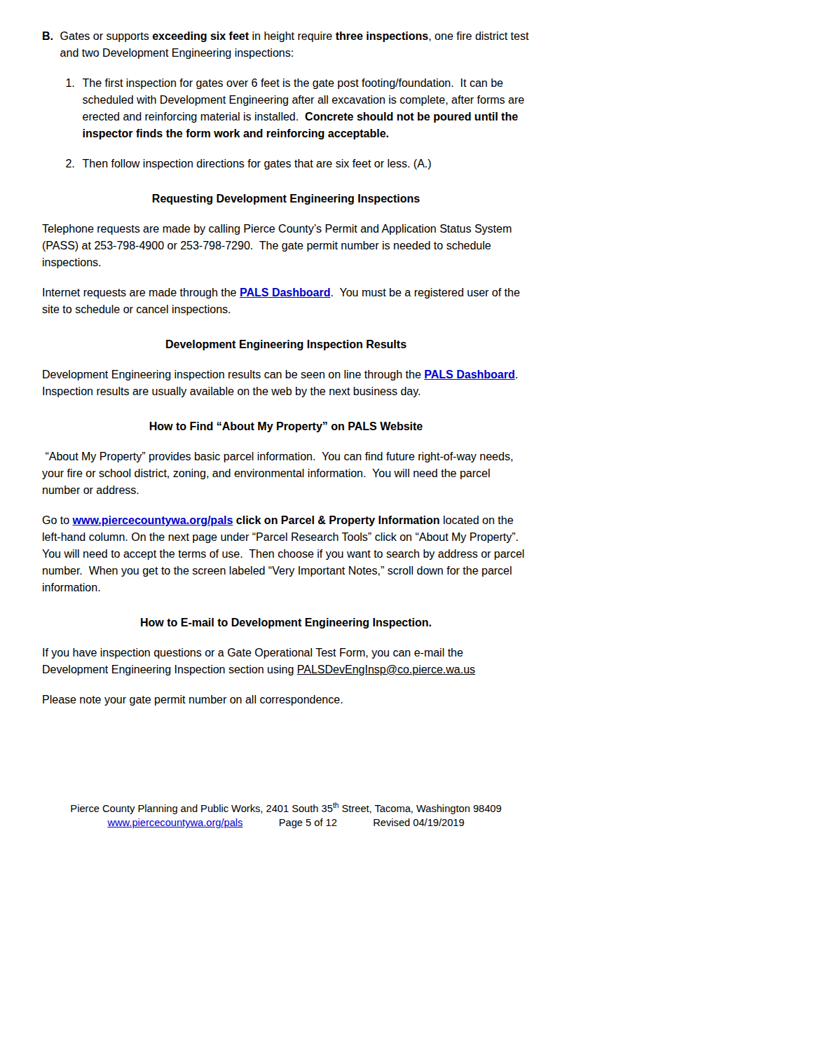B. Gates or supports exceeding six feet in height require three inspections, one fire district test and two Development Engineering inspections:
The first inspection for gates over 6 feet is the gate post footing/foundation. It can be scheduled with Development Engineering after all excavation is complete, after forms are erected and reinforcing material is installed. Concrete should not be poured until the inspector finds the form work and reinforcing acceptable.
Then follow inspection directions for gates that are six feet or less. (A.)
Requesting Development Engineering Inspections
Telephone requests are made by calling Pierce County’s Permit and Application Status System (PASS) at 253-798-4900 or 253-798-7290. The gate permit number is needed to schedule inspections.
Internet requests are made through the PALS Dashboard. You must be a registered user of the site to schedule or cancel inspections.
Development Engineering Inspection Results
Development Engineering inspection results can be seen on line through the PALS Dashboard. Inspection results are usually available on the web by the next business day.
How to Find “About My Property” on PALS Website
“About My Property” provides basic parcel information. You can find future right-of-way needs, your fire or school district, zoning, and environmental information. You will need the parcel number or address.
Go to www.piercecountywa.org/pals click on Parcel & Property Information located on the left-hand column. On the next page under “Parcel Research Tools” click on “About My Property”. You will need to accept the terms of use. Then choose if you want to search by address or parcel number. When you get to the screen labeled “Very Important Notes,” scroll down for the parcel information.
How to E-mail to Development Engineering Inspection.
If you have inspection questions or a Gate Operational Test Form, you can e-mail the Development Engineering Inspection section using PALSDevEngInsp@co.pierce.wa.us
Please note your gate permit number on all correspondence.
Pierce County Planning and Public Works, 2401 South 35th Street, Tacoma, Washington 98409
www.piercecountywa.org/pals Page 5 of 12 Revised 04/19/2019